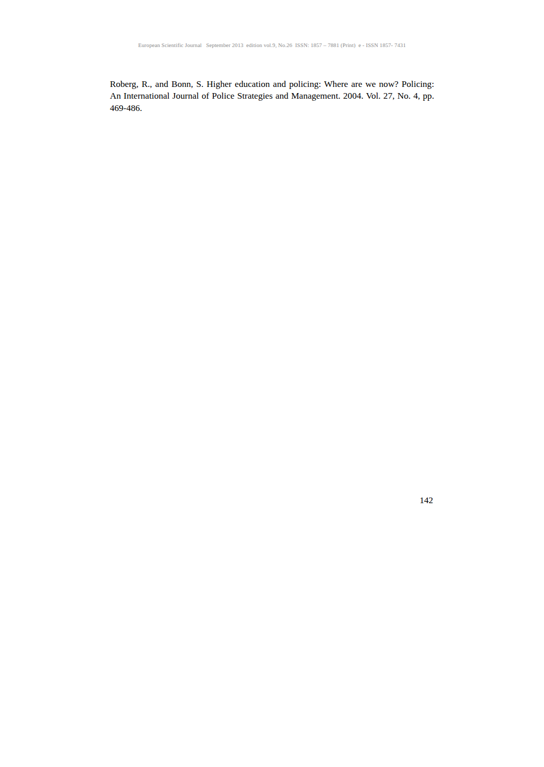European Scientific Journal September 2013 edition vol.9, No.26 ISSN: 1857 – 7881 (Print) e - ISSN 1857- 7431
Roberg, R., and Bonn, S. Higher education and policing: Where are we now? Policing: An International Journal of Police Strategies and Management. 2004. Vol. 27, No. 4, pp. 469-486.
142